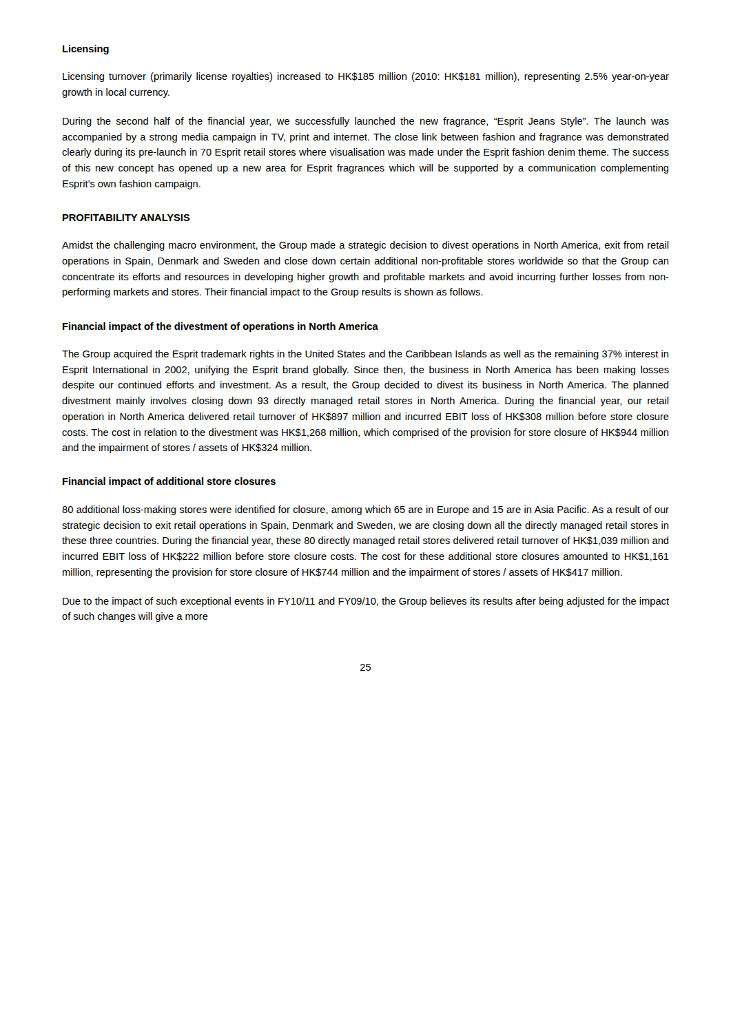Licensing
Licensing turnover (primarily license royalties) increased to HK$185 million (2010: HK$181 million), representing 2.5% year-on-year growth in local currency.
During the second half of the financial year, we successfully launched the new fragrance, “Esprit Jeans Style”. The launch was accompanied by a strong media campaign in TV, print and internet. The close link between fashion and fragrance was demonstrated clearly during its pre-launch in 70 Esprit retail stores where visualisation was made under the Esprit fashion denim theme. The success of this new concept has opened up a new area for Esprit fragrances which will be supported by a communication complementing Esprit’s own fashion campaign.
PROFITABILITY ANALYSIS
Amidst the challenging macro environment, the Group made a strategic decision to divest operations in North America, exit from retail operations in Spain, Denmark and Sweden and close down certain additional non-profitable stores worldwide so that the Group can concentrate its efforts and resources in developing higher growth and profitable markets and avoid incurring further losses from non-performing markets and stores. Their financial impact to the Group results is shown as follows.
Financial impact of the divestment of operations in North America
The Group acquired the Esprit trademark rights in the United States and the Caribbean Islands as well as the remaining 37% interest in Esprit International in 2002, unifying the Esprit brand globally. Since then, the business in North America has been making losses despite our continued efforts and investment. As a result, the Group decided to divest its business in North America. The planned divestment mainly involves closing down 93 directly managed retail stores in North America. During the financial year, our retail operation in North America delivered retail turnover of HK$897 million and incurred EBIT loss of HK$308 million before store closure costs. The cost in relation to the divestment was HK$1,268 million, which comprised of the provision for store closure of HK$944 million and the impairment of stores / assets of HK$324 million.
Financial impact of additional store closures
80 additional loss-making stores were identified for closure, among which 65 are in Europe and 15 are in Asia Pacific. As a result of our strategic decision to exit retail operations in Spain, Denmark and Sweden, we are closing down all the directly managed retail stores in these three countries. During the financial year, these 80 directly managed retail stores delivered retail turnover of HK$1,039 million and incurred EBIT loss of HK$222 million before store closure costs. The cost for these additional store closures amounted to HK$1,161 million, representing the provision for store closure of HK$744 million and the impairment of stores / assets of HK$417 million.
Due to the impact of such exceptional events in FY10/11 and FY09/10, the Group believes its results after being adjusted for the impact of such changes will give a more
25